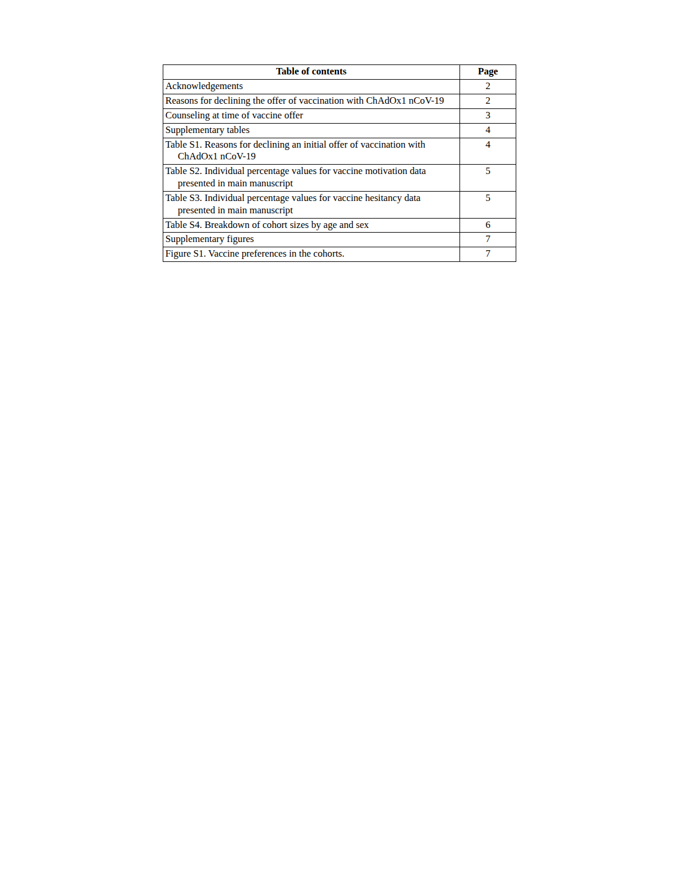| Table of contents | Page |
| --- | --- |
| Acknowledgements | 2 |
| Reasons for declining the offer of vaccination with ChAdOx1 nCoV-19 | 2 |
| Counseling at time of vaccine offer | 3 |
| Supplementary tables | 4 |
| Table S1. Reasons for declining an initial offer of vaccination with ChAdOx1 nCoV-19 | 4 |
| Table S2. Individual percentage values for vaccine motivation data presented in main manuscript | 5 |
| Table S3. Individual percentage values for vaccine hesitancy data presented in main manuscript | 5 |
| Table S4. Breakdown of cohort sizes by age and sex | 6 |
| Supplementary figures | 7 |
| Figure S1. Vaccine preferences in the cohorts. | 7 |